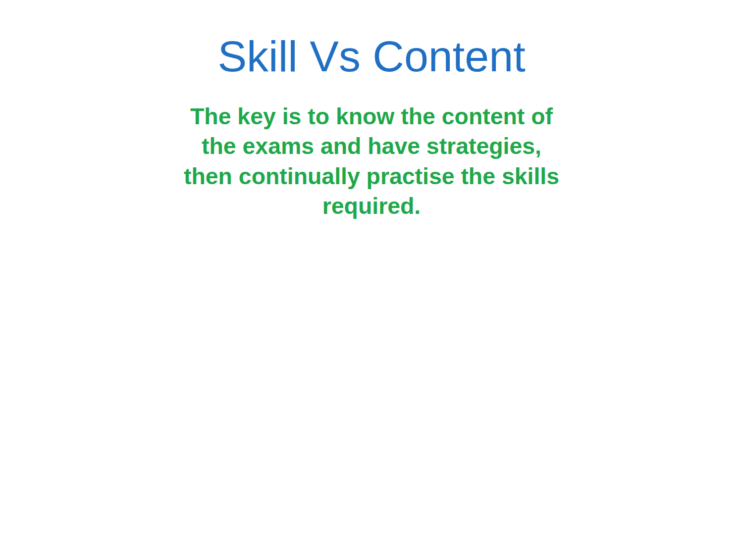Skill Vs Content
The key is to know the content of the exams and have strategies, then continually practise the skills required.